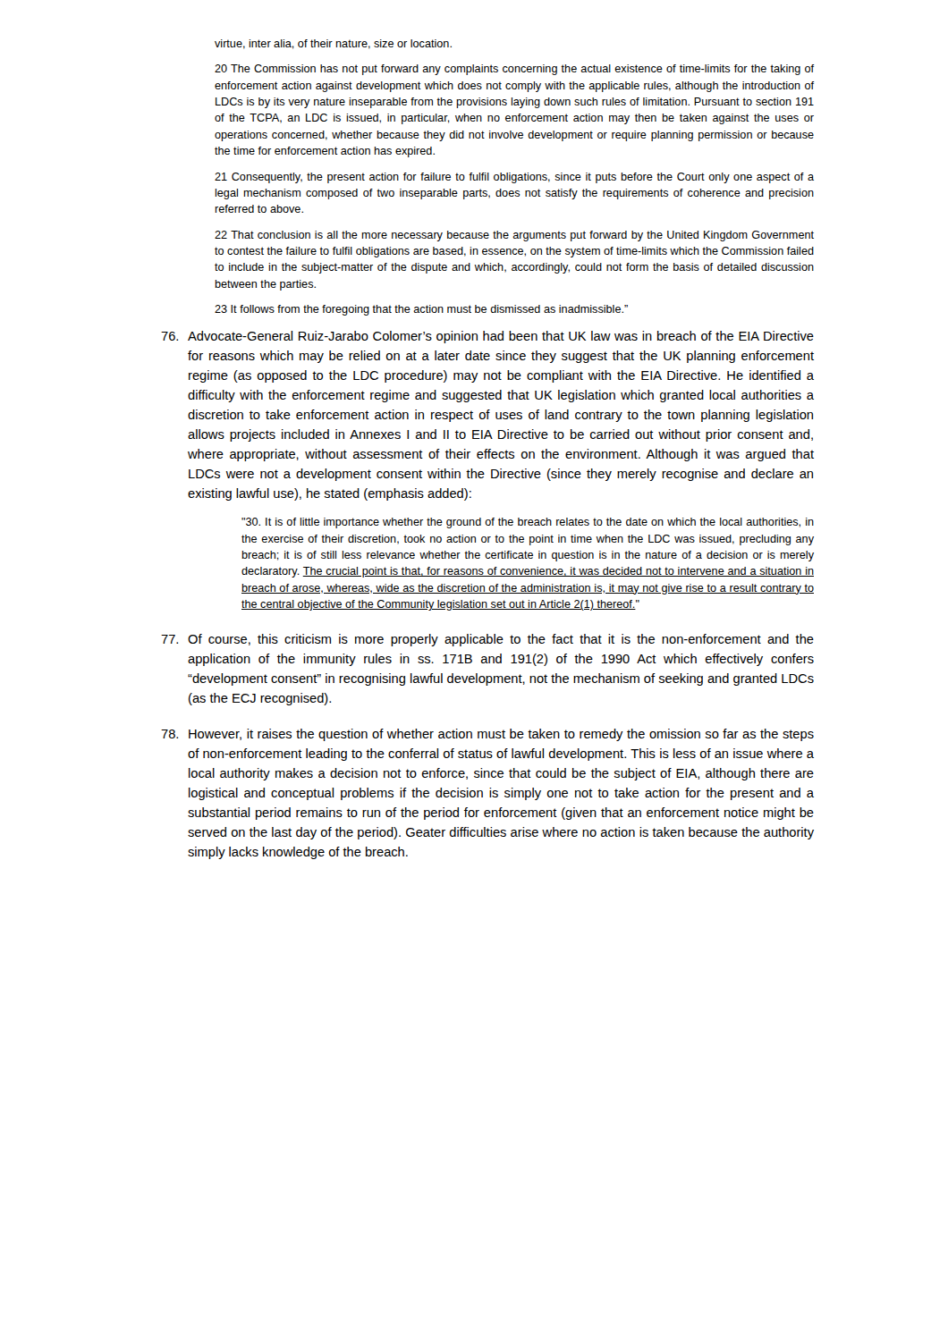virtue, inter alia, of their nature, size or location.
20 The Commission has not put forward any complaints concerning the actual existence of time-limits for the taking of enforcement action against development which does not comply with the applicable rules, although the introduction of LDCs is by its very nature inseparable from the provisions laying down such rules of limitation. Pursuant to section 191 of the TCPA, an LDC is issued, in particular, when no enforcement action may then be taken against the uses or operations concerned, whether because they did not involve development or require planning permission or because the time for enforcement action has expired.
21 Consequently, the present action for failure to fulfil obligations, since it puts before the Court only one aspect of a legal mechanism composed of two inseparable parts, does not satisfy the requirements of coherence and precision referred to above.
22 That conclusion is all the more necessary because the arguments put forward by the United Kingdom Government to contest the failure to fulfil obligations are based, in essence, on the system of time-limits which the Commission failed to include in the subject-matter of the dispute and which, accordingly, could not form the basis of detailed discussion between the parties.
23 It follows from the foregoing that the action must be dismissed as inadmissible.”
76.
Advocate-General Ruiz-Jarabo Colomer’s opinion had been that UK law was in breach of the EIA Directive for reasons which may be relied on at a later date since they suggest that the UK planning enforcement regime (as opposed to the LDC procedure) may not be compliant with the EIA Directive. He identified a difficulty with the enforcement regime and suggested that UK legislation which granted local authorities a discretion to take enforcement action in respect of uses of land contrary to the town planning legislation allows projects included in Annexes I and II to EIA Directive to be carried out without prior consent and, where appropriate, without assessment of their effects on the environment. Although it was argued that LDCs were not a development consent within the Directive (since they merely recognise and declare an existing lawful use), he stated (emphasis added):
"30. It is of little importance whether the ground of the breach relates to the date on which the local authorities, in the exercise of their discretion, took no action or to the point in time when the LDC was issued, precluding any breach; it is of still less relevance whether the certificate in question is in the nature of a decision or is merely declaratory. The crucial point is that, for reasons of convenience, it was decided not to intervene and a situation in breach of arose, whereas, wide as the discretion of the administration is, it may not give rise to a result contrary to the central objective of the Community legislation set out in Article 2(1) thereof."
77.
Of course, this criticism is more properly applicable to the fact that it is the non-enforcement and the application of the immunity rules in ss. 171B and 191(2) of the 1990 Act which effectively confers “development consent” in recognising lawful development, not the mechanism of seeking and granted LDCs (as the ECJ recognised).
78.
However, it raises the question of whether action must be taken to remedy the omission so far as the steps of non-enforcement leading to the conferral of status of lawful development. This is less of an issue where a local authority makes a decision not to enforce, since that could be the subject of EIA, although there are logistical and conceptual problems if the decision is simply one not to take action for the present and a substantial period remains to run of the period for enforcement (given that an enforcement notice might be served on the last day of the period). Geater difficulties arise where no action is taken because the authority simply lacks knowledge of the breach.